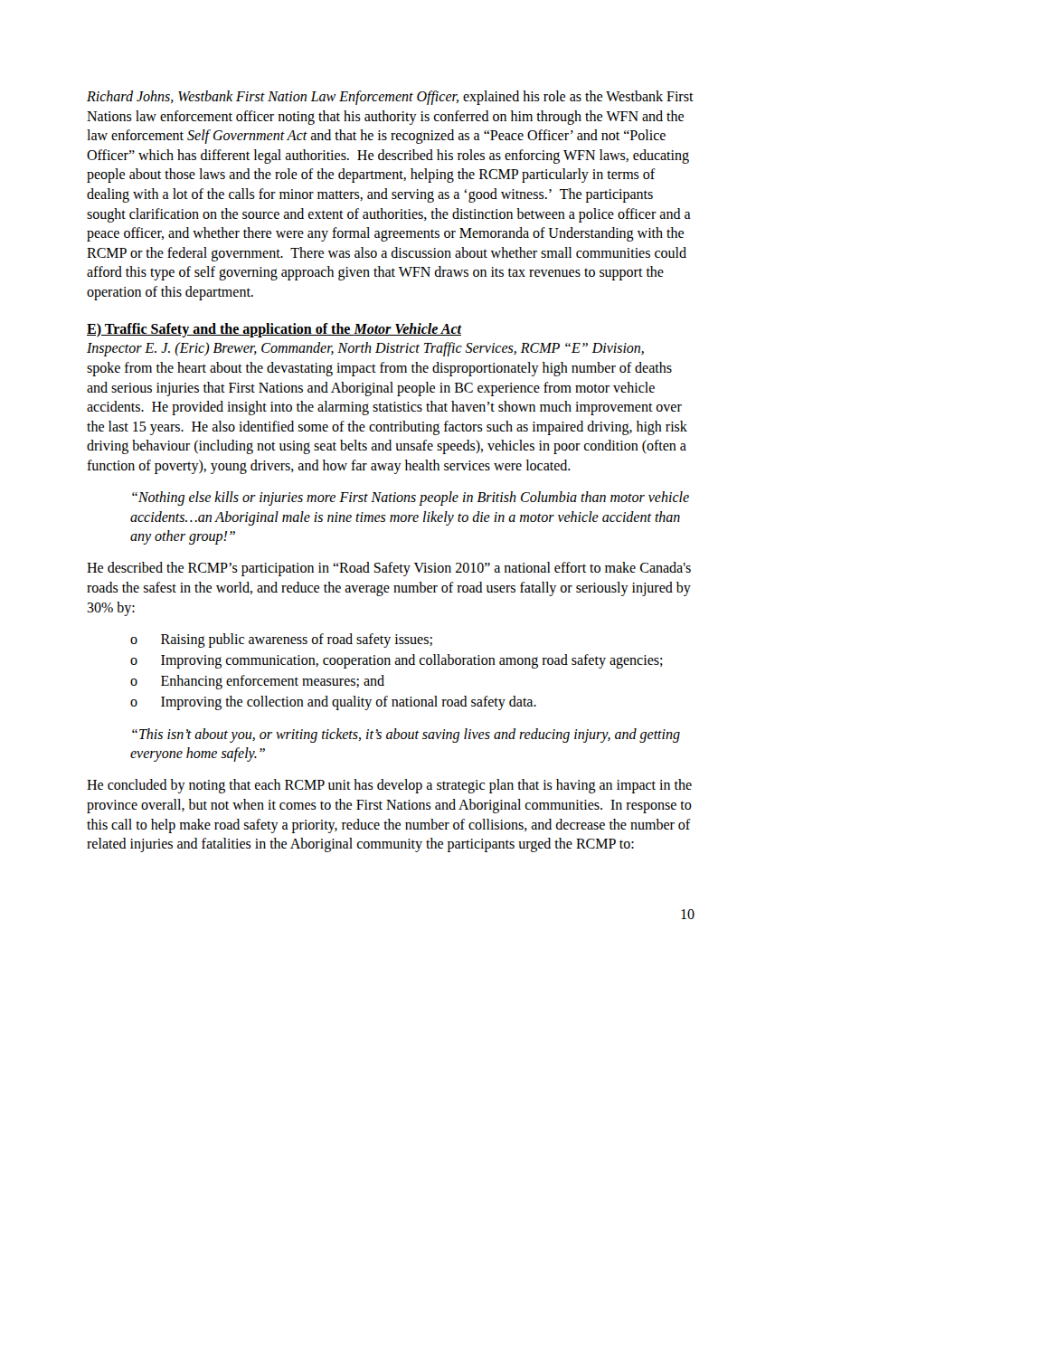Richard Johns, Westbank First Nation Law Enforcement Officer, explained his role as the Westbank First Nations law enforcement officer noting that his authority is conferred on him through the WFN and the law enforcement Self Government Act and that he is recognized as a “Peace Officer’ and not “Police Officer” which has different legal authorities. He described his roles as enforcing WFN laws, educating people about those laws and the role of the department, helping the RCMP particularly in terms of dealing with a lot of the calls for minor matters, and serving as a ‘good witness.’ The participants sought clarification on the source and extent of authorities, the distinction between a police officer and a peace officer, and whether there were any formal agreements or Memoranda of Understanding with the RCMP or the federal government. There was also a discussion about whether small communities could afford this type of self governing approach given that WFN draws on its tax revenues to support the operation of this department.
E) Traffic Safety and the application of the Motor Vehicle Act
Inspector E. J. (Eric) Brewer, Commander, North District Traffic Services, RCMP “E” Division,
spoke from the heart about the devastating impact from the disproportionately high number of deaths and serious injuries that First Nations and Aboriginal people in BC experience from motor vehicle accidents. He provided insight into the alarming statistics that haven’t shown much improvement over the last 15 years. He also identified some of the contributing factors such as impaired driving, high risk driving behaviour (including not using seat belts and unsafe speeds), vehicles in poor condition (often a function of poverty), young drivers, and how far away health services were located.
“Nothing else kills or injuries more First Nations people in British Columbia than motor vehicle accidents…an Aboriginal male is nine times more likely to die in a motor vehicle accident than any other group!”
He described the RCMP’s participation in “Road Safety Vision 2010” a national effort to make Canada's roads the safest in the world, and reduce the average number of road users fatally or seriously injured by 30% by:
Raising public awareness of road safety issues;
Improving communication, cooperation and collaboration among road safety agencies;
Enhancing enforcement measures; and
Improving the collection and quality of national road safety data.
“This isn’t about you, or writing tickets, it’s about saving lives and reducing injury, and getting everyone home safely.”
He concluded by noting that each RCMP unit has develop a strategic plan that is having an impact in the province overall, but not when it comes to the First Nations and Aboriginal communities. In response to this call to help make road safety a priority, reduce the number of collisions, and decrease the number of related injuries and fatalities in the Aboriginal community the participants urged the RCMP to:
10